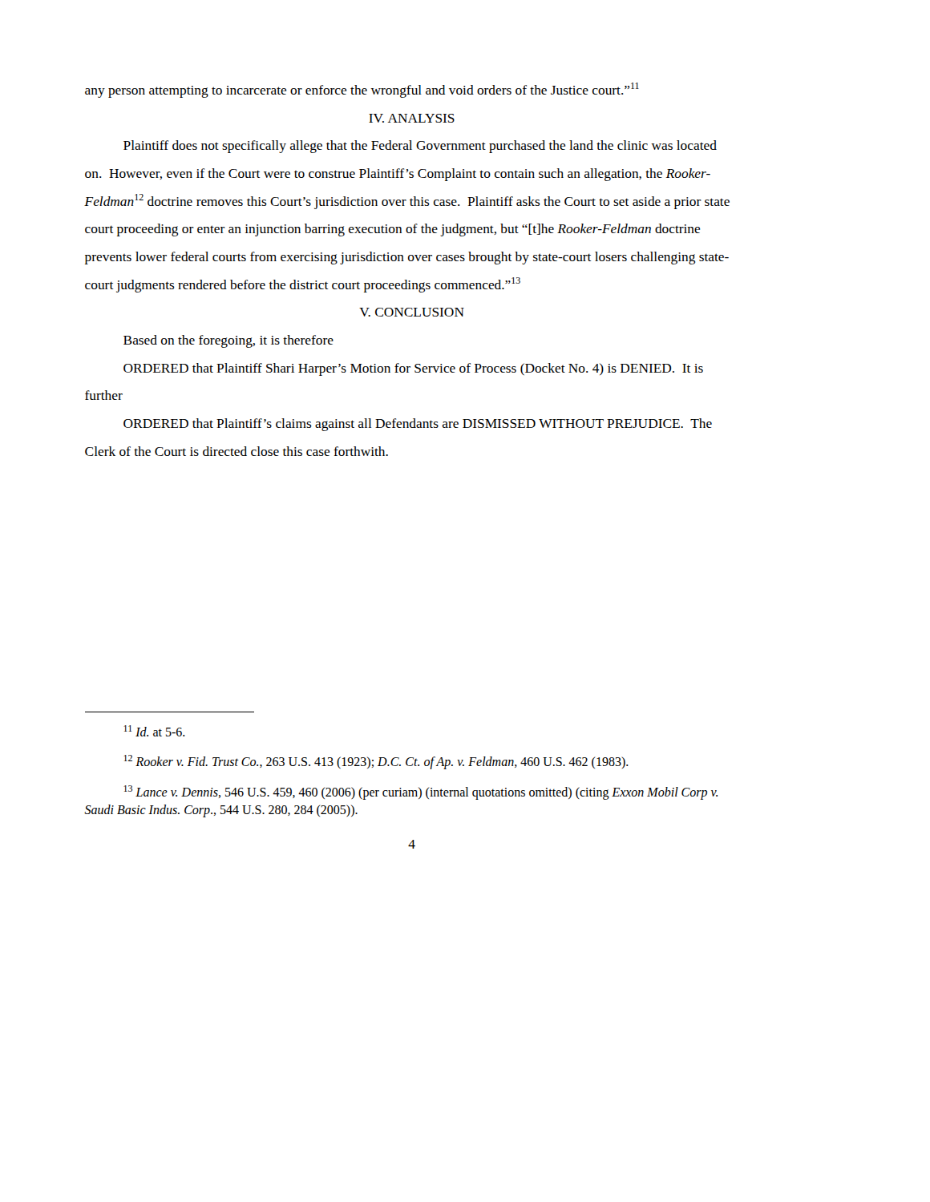any person attempting to incarcerate or enforce the wrongful and void orders of the Justice court.”11
IV. ANALYSIS
Plaintiff does not specifically allege that the Federal Government purchased the land the clinic was located on. However, even if the Court were to construe Plaintiff’s Complaint to contain such an allegation, the Rooker-Feldman12 doctrine removes this Court’s jurisdiction over this case. Plaintiff asks the Court to set aside a prior state court proceeding or enter an injunction barring execution of the judgment, but “[t]he Rooker-Feldman doctrine prevents lower federal courts from exercising jurisdiction over cases brought by state-court losers challenging state-court judgments rendered before the district court proceedings commenced.”13
V. CONCLUSION
Based on the foregoing, it is therefore
ORDERED that Plaintiff Shari Harper’s Motion for Service of Process (Docket No. 4) is DENIED. It is further
ORDERED that Plaintiff’s claims against all Defendants are DISMISSED WITHOUT PREJUDICE. The Clerk of the Court is directed close this case forthwith.
11 Id. at 5-6.
12 Rooker v. Fid. Trust Co., 263 U.S. 413 (1923); D.C. Ct. of Ap. v. Feldman, 460 U.S. 462 (1983).
13 Lance v. Dennis, 546 U.S. 459, 460 (2006) (per curiam) (internal quotations omitted) (citing Exxon Mobil Corp v. Saudi Basic Indus. Corp., 544 U.S. 280, 284 (2005)).
4